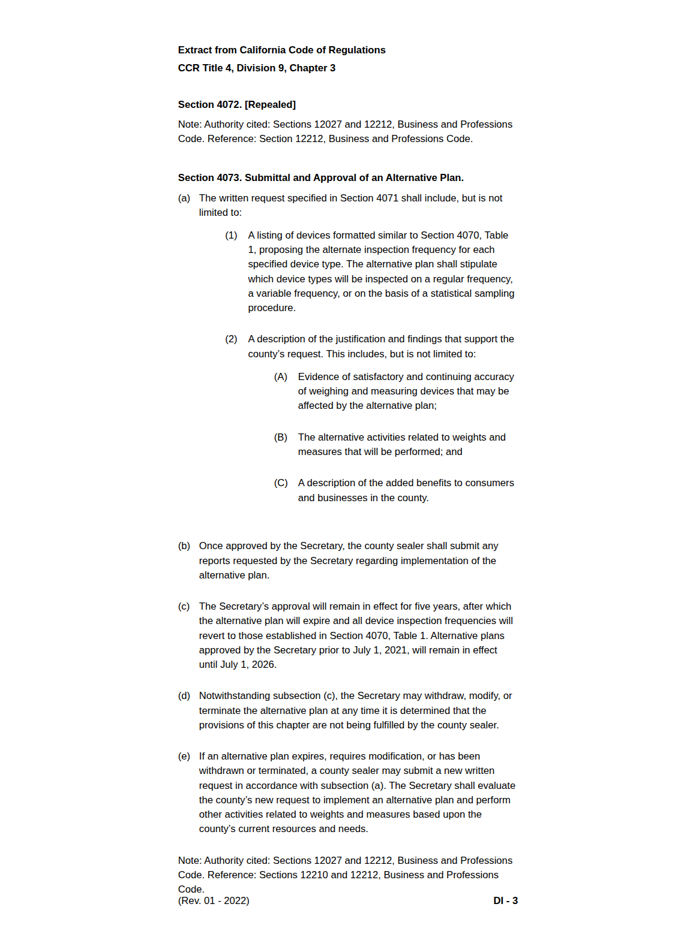Extract from California Code of Regulations
CCR Title 4, Division 9, Chapter 3
Section 4072. [Repealed]
Note: Authority cited: Sections 12027 and 12212, Business and Professions Code. Reference: Section 12212, Business and Professions Code.
Section 4073. Submittal and Approval of an Alternative Plan.
(a)
The written request specified in Section 4071 shall include, but is not limited to:
(1)
A listing of devices formatted similar to Section 4070, Table 1, proposing the alternate inspection frequency for each specified device type. The alternative plan shall stipulate which device types will be inspected on a regular frequency, a variable frequency, or on the basis of a statistical sampling procedure.
(2)
A description of the justification and findings that support the county’s request. This includes, but is not limited to:
(A)
Evidence of satisfactory and continuing accuracy of weighing and measuring devices that may be affected by the alternative plan;
(B)
The alternative activities related to weights and measures that will be performed; and
(C)
A description of the added benefits to consumers and businesses in the county.
(b)
Once approved by the Secretary, the county sealer shall submit any reports requested by the Secretary regarding implementation of the alternative plan.
(c)
The Secretary’s approval will remain in effect for five years, after which the alternative plan will expire and all device inspection frequencies will revert to those established in Section 4070, Table 1. Alternative plans approved by the Secretary prior to July 1, 2021, will remain in effect until July 1, 2026.
(d)
Notwithstanding subsection (c), the Secretary may withdraw, modify, or terminate the alternative plan at any time it is determined that the provisions of this chapter are not being fulfilled by the county sealer.
(e)
If an alternative plan expires, requires modification, or has been withdrawn or terminated, a county sealer may submit a new written request in accordance with subsection (a). The Secretary shall evaluate the county’s new request to implement an alternative plan and perform other activities related to weights and measures based upon the county’s current resources and needs.
Note: Authority cited: Sections 12027 and 12212, Business and Professions Code. Reference: Sections 12210 and 12212, Business and Professions Code.
(Rev. 01 - 2022) DI - 3